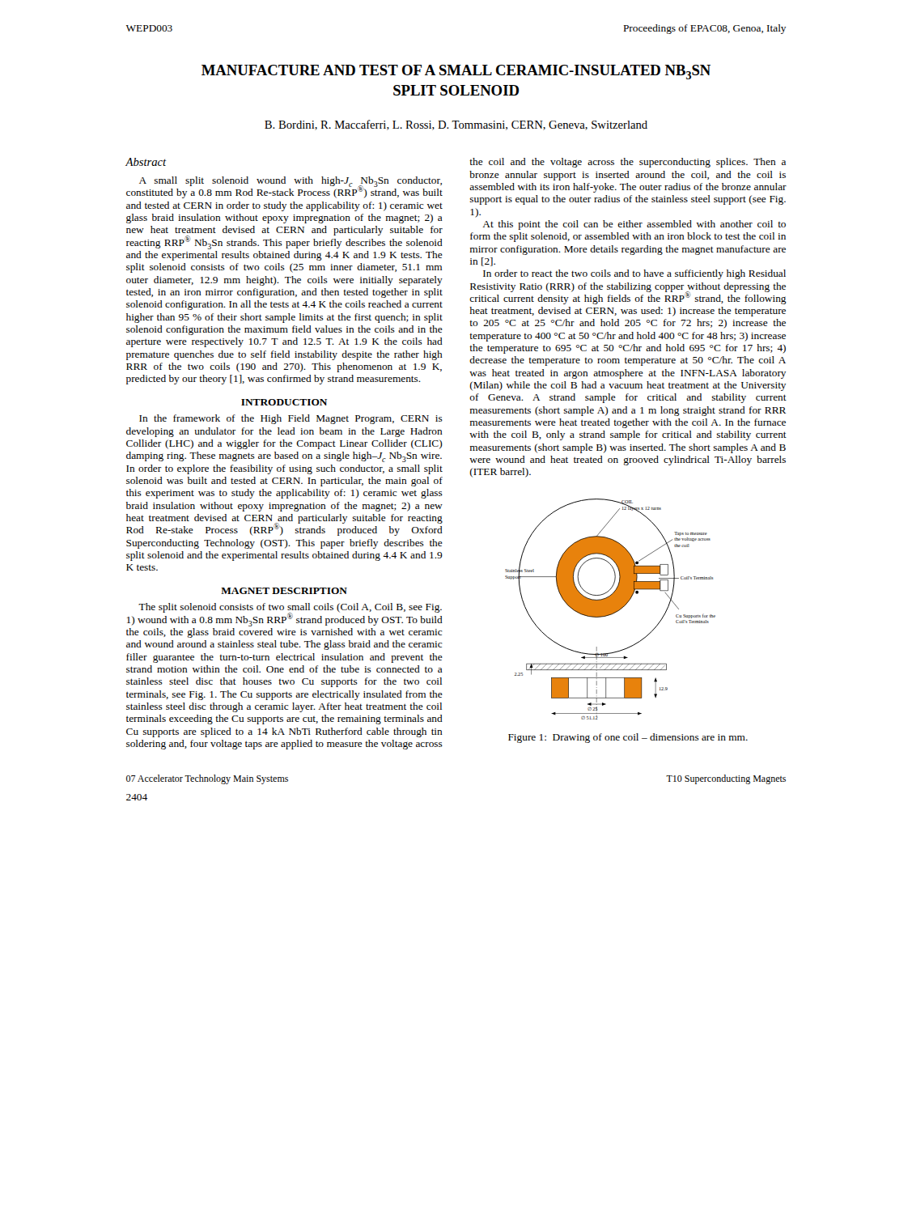WEPD003 Proceedings of EPAC08, Genoa, Italy
Manufacture and Test of a Small Ceramic-Insulated Nb3Sn
Split Solenoid
B. Bordini, R. Maccaferri, L. Rossi, D. Tommasini, CERN, Geneva, Switzerland
Abstract
A small split solenoid wound with high-Jc Nb3Sn conductor, constituted by a 0.8 mm Rod Re-stack Process (RRP®) strand, was built and tested at CERN in order to study the applicability of: 1) ceramic wet glass braid insulation without epoxy impregnation of the magnet; 2) a new heat treatment devised at CERN and particularly suitable for reacting RRP® Nb3Sn strands. This paper briefly describes the solenoid and the experimental results obtained during 4.4 K and 1.9 K tests. The split solenoid consists of two coils (25 mm inner diameter, 51.1 mm outer diameter, 12.9 mm height). The coils were initially separately tested, in an iron mirror configuration, and then tested together in split solenoid configuration. In all the tests at 4.4 K the coils reached a current higher than 95 % of their short sample limits at the first quench; in split solenoid configuration the maximum field values in the coils and in the aperture were respectively 10.7 T and 12.5 T. At 1.9 K the coils had premature quenches due to self field instability despite the rather high RRR of the two coils (190 and 270). This phenomenon at 1.9 K, predicted by our theory [1], was confirmed by strand measurements.
Introduction
In the framework of the High Field Magnet Program, CERN is developing an undulator for the lead ion beam in the Large Hadron Collider (LHC) and a wiggler for the Compact Linear Collider (CLIC) damping ring. These magnets are based on a single high–Jc Nb3Sn wire. In order to explore the feasibility of using such conductor, a small split solenoid was built and tested at CERN. In particular, the main goal of this experiment was to study the applicability of: 1) ceramic wet glass braid insulation without epoxy impregnation of the magnet; 2) a new heat treatment devised at CERN and particularly suitable for reacting Rod Re-stake Process (RRP®) strands produced by Oxford Superconducting Technology (OST). This paper briefly describes the split solenoid and the experimental results obtained during 4.4 K and 1.9 K tests.
Magnet Description
The split solenoid consists of two small coils (Coil A, Coil B, see Fig. 1) wound with a 0.8 mm Nb3Sn RRP® strand produced by OST. To build the coils, the glass braid covered wire is varnished with a wet ceramic and wound around a stainless steal tube. The glass braid and the ceramic filler guarantee the turn-to-turn electrical insulation and prevent the strand motion within the coil. One end of the tube is connected to a stainless steel disc that houses two Cu supports for the two coil terminals, see Fig. 1. The Cu supports are electrically insulated from the stainless steel disc through a ceramic layer. After heat treatment the coil terminals exceeding the Cu supports are cut, the remaining terminals and Cu supports are spliced to a 14 kA NbTi Rutherford cable through tin soldering and, four voltage taps are applied to measure the voltage across the coil and the voltage across the superconducting splices. Then a bronze annular support is inserted around the coil, and the coil is assembled with its iron half-yoke. The outer radius of the bronze annular support is equal to the outer radius of the stainless steel support (see Fig. 1).
At this point the coil can be either assembled with another coil to form the split solenoid, or assembled with an iron block to test the coil in mirror configuration. More details regarding the magnet manufacture are in [2].
In order to react the two coils and to have a sufficiently high Residual Resistivity Ratio (RRR) of the stabilizing copper without depressing the critical current density at high fields of the RRP® strand, the following heat treatment, devised at CERN, was used: 1) increase the temperature to 205 °C at 25 °C/hr and hold 205 °C for 72 hrs; 2) increase the temperature to 400 °C at 50 °C/hr and hold 400 °C for 48 hrs; 3) increase the temperature to 695 °C at 50 °C/hr and hold 695 °C for 17 hrs; 4) decrease the temperature to room temperature at 50 °C/hr. The coil A was heat treated in argon atmosphere at the INFN-LASA laboratory (Milan) while the coil B had a vacuum heat treatment at the University of Geneva. A strand sample for critical and stability current measurements (short sample A) and a 1 m long straight strand for RRR measurements were heat treated together with the coil A. In the furnace with the coil B, only a strand sample for critical and stability current measurements (short sample B) was inserted. The short samples A and B were wound and heat treated on grooved cylindrical Ti-Alloy barrels (ITER barrel).
COIL 12 layers x 12 turns Taps to measure the voltage across the coil Coil's Terminals Cu Supports for the Coil's Terminals Stainless Steel Support 2.25 ∅ 100 12.9 ∅ 25 ∅ 51.12
Figure 1: Drawing of one coil – dimensions are in mm.
07 Accelerator Technology Main Systems T10 Superconducting Magnets
2404